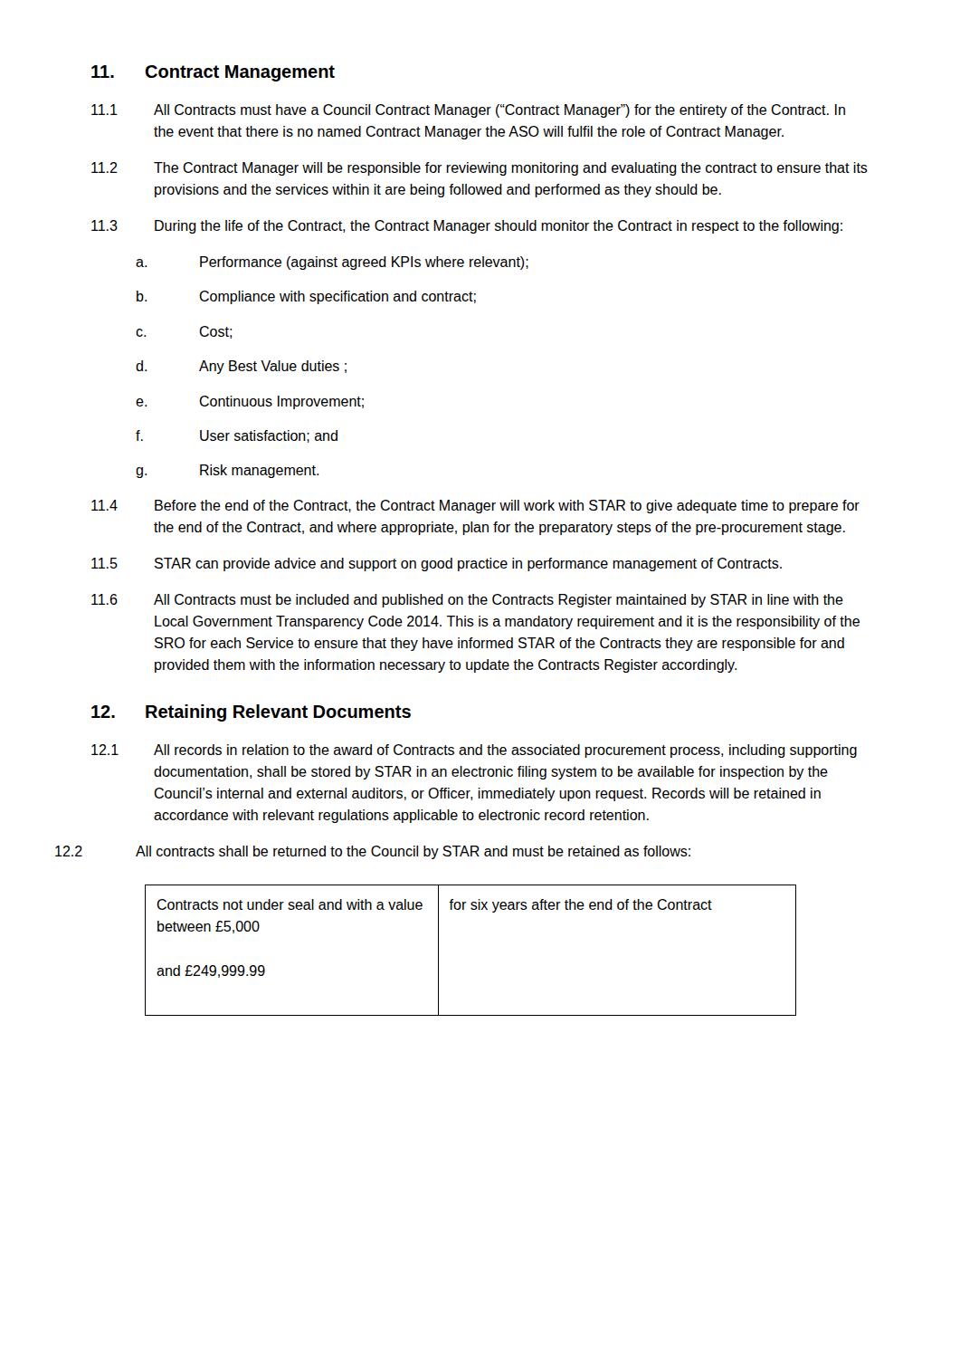11. Contract Management
11.1
All Contracts must have a Council Contract Manager (“Contract Manager”) for the entirety of the Contract. In the event that there is no named Contract Manager the ASO will fulfil the role of Contract Manager.
11.2
The Contract Manager will be responsible for reviewing monitoring and evaluating the contract to ensure that its provisions and the services within it are being followed and performed as they should be.
11.3
During the life of the Contract, the Contract Manager should monitor the Contract in respect to the following:
a. Performance (against agreed KPIs where relevant);
b. Compliance with specification and contract;
c. Cost;
d. Any Best Value duties ;
e. Continuous Improvement;
f. User satisfaction; and
g. Risk management.
11.4
Before the end of the Contract, the Contract Manager will work with STAR to give adequate time to prepare for the end of the Contract, and where appropriate, plan for the preparatory steps of the pre-procurement stage.
11.5
STAR can provide advice and support on good practice in performance management of Contracts.
11.6
All Contracts must be included and published on the Contracts Register maintained by STAR in line with the Local Government Transparency Code 2014. This is a mandatory requirement and it is the responsibility of the SRO for each Service to ensure that they have informed STAR of the Contracts they are responsible for and provided them with the information necessary to update the Contracts Register accordingly.
12. Retaining Relevant Documents
12.1
All records in relation to the award of Contracts and the associated procurement process, including supporting documentation, shall be stored by STAR in an electronic filing system to be available for inspection by the Council’s internal and external auditors, or Officer, immediately upon request. Records will be retained in accordance with relevant regulations applicable to electronic record retention.
12.2
All contracts shall be returned to the Council by STAR and must be retained as follows:
| Contracts not under seal and with a value between £5,000 and £249,999.99 | for six years after the end of the Contract |